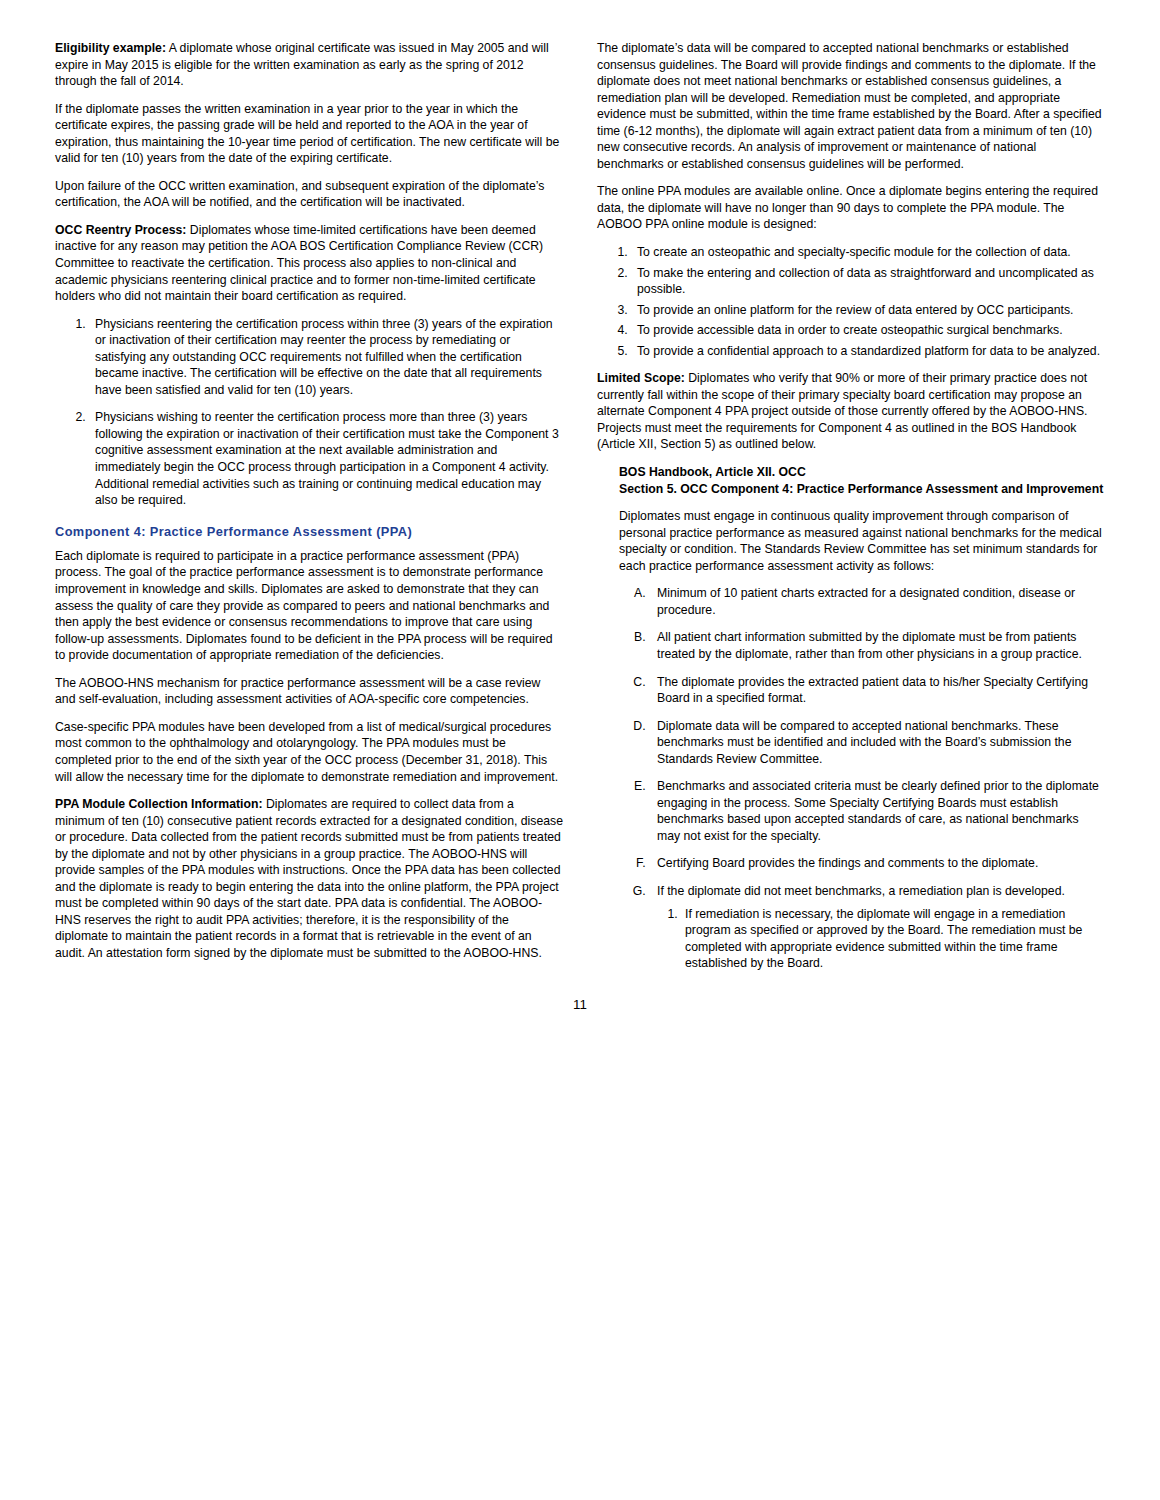Eligibility example: A diplomate whose original certificate was issued in May 2005 and will expire in May 2015 is eligible for the written examination as early as the spring of 2012 through the fall of 2014.
If the diplomate passes the written examination in a year prior to the year in which the certificate expires, the passing grade will be held and reported to the AOA in the year of expiration, thus maintaining the 10-year time period of certification. The new certificate will be valid for ten (10) years from the date of the expiring certificate.
Upon failure of the OCC written examination, and subsequent expiration of the diplomate’s certification, the AOA will be notified, and the certification will be inactivated.
OCC Reentry Process: Diplomates whose time-limited certifications have been deemed inactive for any reason may petition the AOA BOS Certification Compliance Review (CCR) Committee to reactivate the certification. This process also applies to non-clinical and academic physicians reentering clinical practice and to former non-time-limited certificate holders who did not maintain their board certification as required.
Physicians reentering the certification process within three (3) years of the expiration or inactivation of their certification may reenter the process by remediating or satisfying any outstanding OCC requirements not fulfilled when the certification became inactive. The certification will be effective on the date that all requirements have been satisfied and valid for ten (10) years.
Physicians wishing to reenter the certification process more than three (3) years following the expiration or inactivation of their certification must take the Component 3 cognitive assessment examination at the next available administration and immediately begin the OCC process through participation in a Component 4 activity. Additional remedial activities such as training or continuing medical education may also be required.
Component 4: Practice Performance Assessment (PPA)
Each diplomate is required to participate in a practice performance assessment (PPA) process. The goal of the practice performance assessment is to demonstrate performance improvement in knowledge and skills. Diplomates are asked to demonstrate that they can assess the quality of care they provide as compared to peers and national benchmarks and then apply the best evidence or consensus recommendations to improve that care using follow-up assessments. Diplomates found to be deficient in the PPA process will be required to provide documentation of appropriate remediation of the deficiencies.
The AOBOO-HNS mechanism for practice performance assessment will be a case review and self-evaluation, including assessment activities of AOA-specific core competencies.
Case-specific PPA modules have been developed from a list of medical/surgical procedures most common to the ophthalmology and otolaryngology. The PPA modules must be completed prior to the end of the sixth year of the OCC process (December 31, 2018). This will allow the necessary time for the diplomate to demonstrate remediation and improvement.
PPA Module Collection Information: Diplomates are required to collect data from a minimum of ten (10) consecutive patient records extracted for a designated condition, disease or procedure. Data collected from the patient records submitted must be from patients treated by the diplomate and not by other physicians in a group practice. The AOBOO-HNS will provide samples of the PPA modules with instructions. Once the PPA data has been collected and the diplomate is ready to begin entering the data into the online platform, the PPA project must be completed within 90 days of the start date. PPA data is confidential. The AOBOO-HNS reserves the right to audit PPA activities; therefore, it is the responsibility of the diplomate to maintain the patient records in a format that is retrievable in the event of an audit. An attestation form signed by the diplomate must be submitted to the AOBOO-HNS.
The diplomate’s data will be compared to accepted national benchmarks or established consensus guidelines. The Board will provide findings and comments to the diplomate. If the diplomate does not meet national benchmarks or established consensus guidelines, a remediation plan will be developed. Remediation must be completed, and appropriate evidence must be submitted, within the time frame established by the Board. After a specified time (6-12 months), the diplomate will again extract patient data from a minimum of ten (10) new consecutive records. An analysis of improvement or maintenance of national benchmarks or established consensus guidelines will be performed.
The online PPA modules are available online. Once a diplomate begins entering the required data, the diplomate will have no longer than 90 days to complete the PPA module. The AOBOO PPA online module is designed:
To create an osteopathic and specialty-specific module for the collection of data.
To make the entering and collection of data as straightforward and uncomplicated as possible.
To provide an online platform for the review of data entered by OCC participants.
To provide accessible data in order to create osteopathic surgical benchmarks.
To provide a confidential approach to a standardized platform for data to be analyzed.
Limited Scope: Diplomates who verify that 90% or more of their primary practice does not currently fall within the scope of their primary specialty board certification may propose an alternate Component 4 PPA project outside of those currently offered by the AOBOO-HNS. Projects must meet the requirements for Component 4 as outlined in the BOS Handbook (Article XII, Section 5) as outlined below.
BOS Handbook, Article XII. OCC
Section 5. OCC Component 4: Practice Performance Assessment and Improvement
Diplomates must engage in continuous quality improvement through comparison of personal practice performance as measured against national benchmarks for the medical specialty or condition. The Standards Review Committee has set minimum standards for each practice performance assessment activity as follows:
Minimum of 10 patient charts extracted for a designated condition, disease or procedure.
All patient chart information submitted by the diplomate must be from patients treated by the diplomate, rather than from other physicians in a group practice.
The diplomate provides the extracted patient data to his/her Specialty Certifying Board in a specified format.
Diplomate data will be compared to accepted national benchmarks. These benchmarks must be identified and included with the Board’s submission the Standards Review Committee.
Benchmarks and associated criteria must be clearly defined prior to the diplomate engaging in the process. Some Specialty Certifying Boards must establish benchmarks based upon accepted standards of care, as national benchmarks may not exist for the specialty.
Certifying Board provides the findings and comments to the diplomate.
If the diplomate did not meet benchmarks, a remediation plan is developed.
If remediation is necessary, the diplomate will engage in a remediation program as specified or approved by the Board. The remediation must be completed with appropriate evidence submitted within the time frame established by the Board.
11